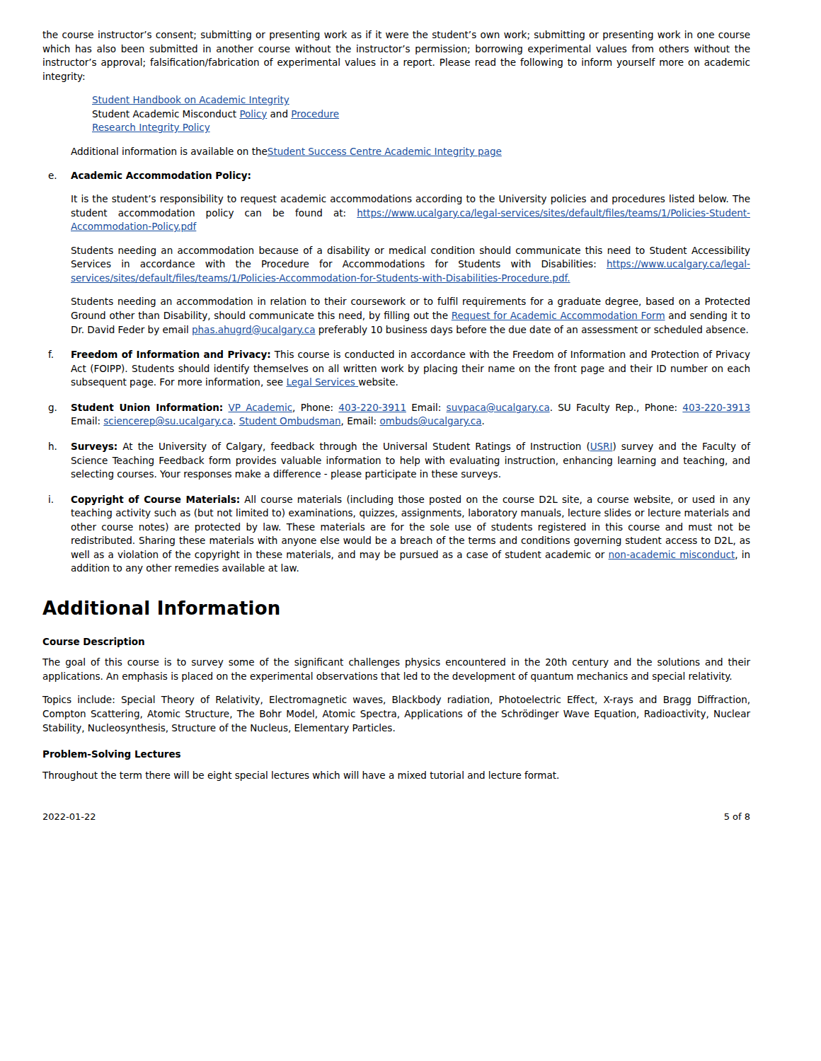the course instructor’s consent; submitting or presenting work as if it were the student’s own work; submitting or presenting work in one course which has also been submitted in another course without the instructor’s permission; borrowing experimental values from others without the instructor’s approval; falsification/fabrication of experimental values in a report. Please read the following to inform yourself more on academic integrity:
Student Handbook on Academic Integrity
Student Academic Misconduct Policy and Procedure
Research Integrity Policy
Additional information is available on theStudent Success Centre Academic Integrity page
e.
Academic Accommodation Policy:
It is the student’s responsibility to request academic accommodations according to the University policies and procedures listed below. The student accommodation policy can be found at: https://www.ucalgary.ca/legal-services/sites/default/files/teams/1/Policies-Student-Accommodation-Policy.pdf
Students needing an accommodation because of a disability or medical condition should communicate this need to Student Accessibility Services in accordance with the Procedure for Accommodations for Students with Disabilities: https://www.ucalgary.ca/legal-services/sites/default/files/teams/1/Policies-Accommodation-for-Students-with-Disabilities-Procedure.pdf.
Students needing an accommodation in relation to their coursework or to fulfil requirements for a graduate degree, based on a Protected Ground other than Disability, should communicate this need, by filling out the Request for Academic Accommodation Form and sending it to Dr. David Feder by email phas.ahugrd@ucalgary.ca preferably 10 business days before the due date of an assessment or scheduled absence.
f.
Freedom of Information and Privacy: This course is conducted in accordance with the Freedom of Information and Protection of Privacy Act (FOIPP). Students should identify themselves on all written work by placing their name on the front page and their ID number on each subsequent page. For more information, see Legal Services website.
g.
Student Union Information: VP Academic, Phone: 403-220-3911 Email: suvpaca@ucalgary.ca. SU Faculty Rep., Phone: 403-220-3913 Email: sciencerep@su.ucalgary.ca. Student Ombudsman, Email: ombuds@ucalgary.ca.
h.
Surveys: At the University of Calgary, feedback through the Universal Student Ratings of Instruction (USRI) survey and the Faculty of Science Teaching Feedback form provides valuable information to help with evaluating instruction, enhancing learning and teaching, and selecting courses. Your responses make a difference - please participate in these surveys.
i.
Copyright of Course Materials: All course materials (including those posted on the course D2L site, a course website, or used in any teaching activity such as (but not limited to) examinations, quizzes, assignments, laboratory manuals, lecture slides or lecture materials and other course notes) are protected by law. These materials are for the sole use of students registered in this course and must not be redistributed. Sharing these materials with anyone else would be a breach of the terms and conditions governing student access to D2L, as well as a violation of the copyright in these materials, and may be pursued as a case of student academic or non-academic misconduct, in addition to any other remedies available at law.
Additional Information
Course Description
The goal of this course is to survey some of the significant challenges physics encountered in the 20th century and the solutions and their applications. An emphasis is placed on the experimental observations that led to the development of quantum mechanics and special relativity.
Topics include: Special Theory of Relativity, Electromagnetic waves, Blackbody radiation, Photoelectric Effect, X-rays and Bragg Diffraction, Compton Scattering, Atomic Structure, The Bohr Model, Atomic Spectra, Applications of the Schrödinger Wave Equation, Radioactivity, Nuclear Stability, Nucleosynthesis, Structure of the Nucleus, Elementary Particles.
Problem-Solving Lectures
Throughout the term there will be eight special lectures which will have a mixed tutorial and lecture format.
2022-01-22 5 of 8